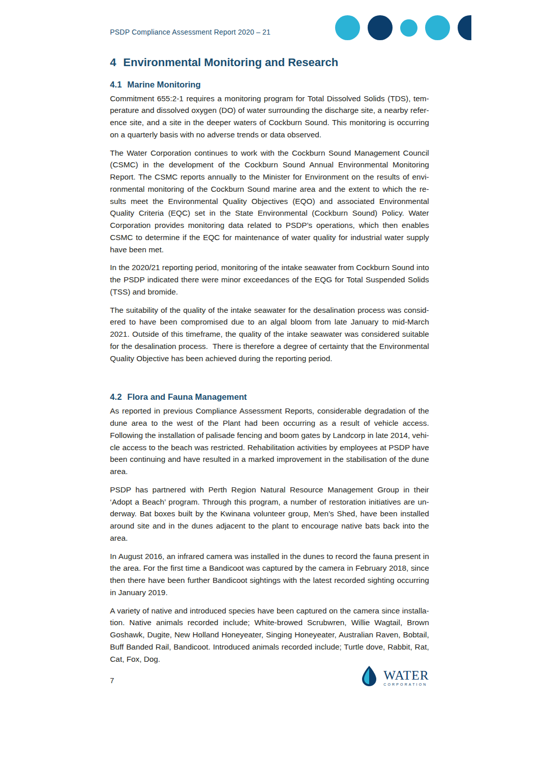PSDP Compliance Assessment Report 2020 – 21
4 Environmental Monitoring and Research
4.1 Marine Monitoring
Commitment 655:2-1 requires a monitoring program for Total Dissolved Solids (TDS), temperature and dissolved oxygen (DO) of water surrounding the discharge site, a nearby reference site, and a site in the deeper waters of Cockburn Sound. This monitoring is occurring on a quarterly basis with no adverse trends or data observed.
The Water Corporation continues to work with the Cockburn Sound Management Council (CSMC) in the development of the Cockburn Sound Annual Environmental Monitoring Report. The CSMC reports annually to the Minister for Environment on the results of environmental monitoring of the Cockburn Sound marine area and the extent to which the results meet the Environmental Quality Objectives (EQO) and associated Environmental Quality Criteria (EQC) set in the State Environmental (Cockburn Sound) Policy. Water Corporation provides monitoring data related to PSDP’s operations, which then enables CSMC to determine if the EQC for maintenance of water quality for industrial water supply have been met.
In the 2020/21 reporting period, monitoring of the intake seawater from Cockburn Sound into the PSDP indicated there were minor exceedances of the EQG for Total Suspended Solids (TSS) and bromide.
The suitability of the quality of the intake seawater for the desalination process was considered to have been compromised due to an algal bloom from late January to mid-March 2021. Outside of this timeframe, the quality of the intake seawater was considered suitable for the desalination process. There is therefore a degree of certainty that the Environmental Quality Objective has been achieved during the reporting period.
4.2 Flora and Fauna Management
As reported in previous Compliance Assessment Reports, considerable degradation of the dune area to the west of the Plant had been occurring as a result of vehicle access. Following the installation of palisade fencing and boom gates by Landcorp in late 2014, vehicle access to the beach was restricted. Rehabilitation activities by employees at PSDP have been continuing and have resulted in a marked improvement in the stabilisation of the dune area.
PSDP has partnered with Perth Region Natural Resource Management Group in their ‘Adopt a Beach’ program. Through this program, a number of restoration initiatives are underway. Bat boxes built by the Kwinana volunteer group, Men’s Shed, have been installed around site and in the dunes adjacent to the plant to encourage native bats back into the area.
In August 2016, an infrared camera was installed in the dunes to record the fauna present in the area. For the first time a Bandicoot was captured by the camera in February 2018, since then there have been further Bandicoot sightings with the latest recorded sighting occurring in January 2019.
A variety of native and introduced species have been captured on the camera since installation. Native animals recorded include; White-browed Scrubwren, Willie Wagtail, Brown Goshawk, Dugite, New Holland Honeyeater, Singing Honeyeater, Australian Raven, Bobtail, Buff Banded Rail, Bandicoot. Introduced animals recorded include; Turtle dove, Rabbit, Rat, Cat, Fox, Dog.
7
WATER
CORPORATION